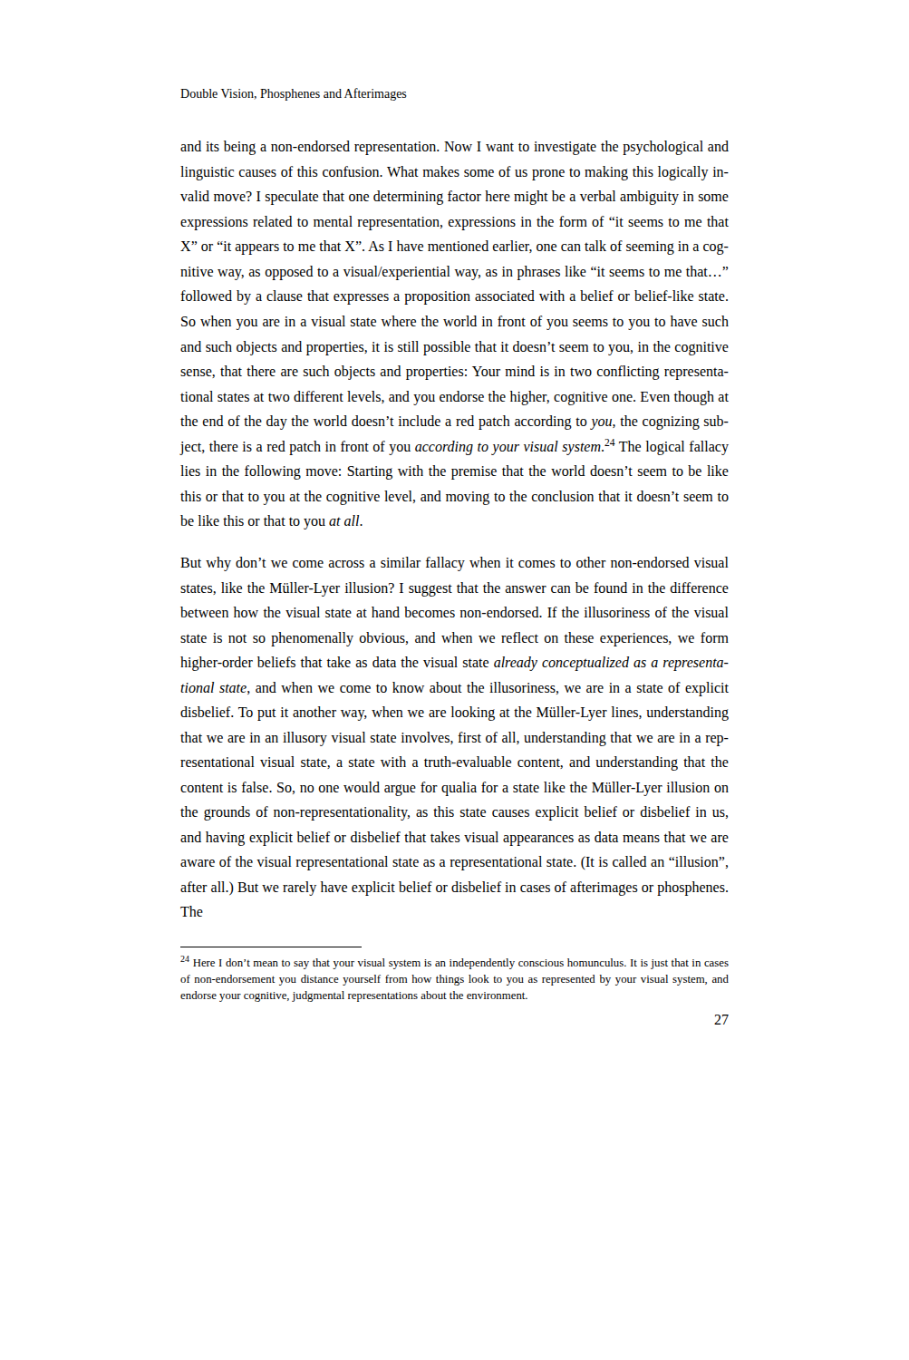Double Vision, Phosphenes and Afterimages
and its being a non-endorsed representation. Now I want to investigate the psychological and linguistic causes of this confusion. What makes some of us prone to making this logically invalid move? I speculate that one determining factor here might be a verbal ambiguity in some expressions related to mental representation, expressions in the form of “it seems to me that X” or “it appears to me that X”. As I have mentioned earlier, one can talk of seeming in a cognitive way, as opposed to a visual/experiential way, as in phrases like “it seems to me that…” followed by a clause that expresses a proposition associated with a belief or belief-like state. So when you are in a visual state where the world in front of you seems to you to have such and such objects and properties, it is still possible that it doesn’t seem to you, in the cognitive sense, that there are such objects and properties: Your mind is in two conflicting representational states at two different levels, and you endorse the higher, cognitive one. Even though at the end of the day the world doesn’t include a red patch according to you, the cognizing subject, there is a red patch in front of you according to your visual system.24 The logical fallacy lies in the following move: Starting with the premise that the world doesn’t seem to be like this or that to you at the cognitive level, and moving to the conclusion that it doesn’t seem to be like this or that to you at all.
But why don’t we come across a similar fallacy when it comes to other non-endorsed visual states, like the Müller-Lyer illusion? I suggest that the answer can be found in the difference between how the visual state at hand becomes non-endorsed. If the illusoriness of the visual state is not so phenomenally obvious, and when we reflect on these experiences, we form higher-order beliefs that take as data the visual state already conceptualized as a representational state, and when we come to know about the illusoriness, we are in a state of explicit disbelief. To put it another way, when we are looking at the Müller-Lyer lines, understanding that we are in an illusory visual state involves, first of all, understanding that we are in a representational visual state, a state with a truth-evaluable content, and understanding that the content is false. So, no one would argue for qualia for a state like the Müller-Lyer illusion on the grounds of non-representationality, as this state causes explicit belief or disbelief in us, and having explicit belief or disbelief that takes visual appearances as data means that we are aware of the visual representational state as a representational state. (It is called an “illusion”, after all.) But we rarely have explicit belief or disbelief in cases of afterimages or phosphenes. The
24 Here I don’t mean to say that your visual system is an independently conscious homunculus. It is just that in cases of non-endorsement you distance yourself from how things look to you as represented by your visual system, and endorse your cognitive, judgmental representations about the environment.
27